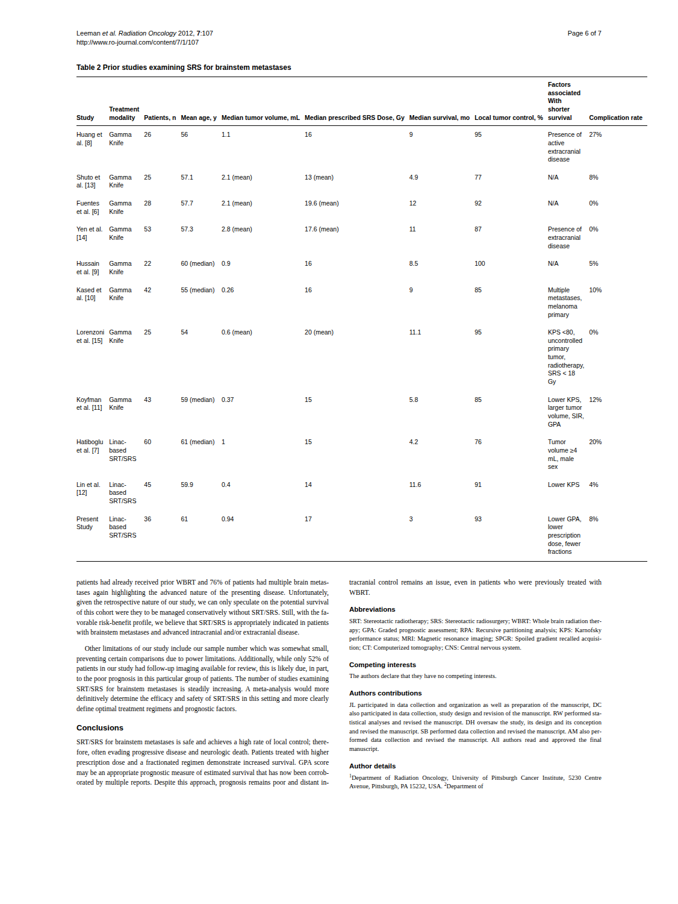Leeman et al. Radiation Oncology 2012, 7:107
http://www.ro-journal.com/content/7/1/107
Page 6 of 7
Table 2 Prior studies examining SRS for brainstem metastases
| Study | Treatment modality | Patients, n | Mean age, y | Median tumor volume, mL | Median prescribed SRS Dose, Gy | Median survival, mo | Local tumor control, % | Factors associated With shorter survival | Complication rate |
| --- | --- | --- | --- | --- | --- | --- | --- | --- | --- |
| Huang et al. [8] | Gamma Knife | 26 | 56 | 1.1 | 16 | 9 | 95 | Presence of active extracranial disease | 27% |
| Shuto et al. [13] | Gamma Knife | 25 | 57.1 | 2.1 (mean) | 13 (mean) | 4.9 | 77 | N/A | 8% |
| Fuentes et al. [6] | Gamma Knife | 28 | 57.7 | 2.1 (mean) | 19.6 (mean) | 12 | 92 | N/A | 0% |
| Yen et al. [14] | Gamma Knife | 53 | 57.3 | 2.8 (mean) | 17.6 (mean) | 11 | 87 | Presence of extracranial disease | 0% |
| Hussain et al. [9] | Gamma Knife | 22 | 60 (median) | 0.9 | 16 | 8.5 | 100 | N/A | 5% |
| Kased et al. [10] | Gamma Knife | 42 | 55 (median) | 0.26 | 16 | 9 | 85 | Multiple metastases, melanoma primary | 10% |
| Lorenzoni et al. [15] | Gamma Knife | 25 | 54 | 0.6 (mean) | 20 (mean) | 11.1 | 95 | KPS <80, uncontrolled primary tumor, radiotherapy, SRS < 18 Gy | 0% |
| Koyfman et al. [11] | Gamma Knife | 43 | 59 (median) | 0.37 | 15 | 5.8 | 85 | Lower KPS, larger tumor volume, SIR, GPA | 12% |
| Hatiboglu et al. [7] | Linac-based SRT/SRS | 60 | 61 (median) | 1 | 15 | 4.2 | 76 | Tumor volume ≥4 mL, male sex | 20% |
| Lin et al. [12] | Linac-based SRT/SRS | 45 | 59.9 | 0.4 | 14 | 11.6 | 91 | Lower KPS | 4% |
| Present Study | Linac-based SRT/SRS | 36 | 61 | 0.94 | 17 | 3 | 93 | Lower GPA, lower prescription dose, fewer fractions | 8% |
patients had already received prior WBRT and 76% of patients had multiple brain metastases again highlighting the advanced nature of the presenting disease. Unfortunately, given the retrospective nature of our study, we can only speculate on the potential survival of this cohort were they to be managed conservatively without SRT/SRS. Still, with the favorable risk-benefit profile, we believe that SRT/SRS is appropriately indicated in patients with brainstem metastases and advanced intracranial and/or extracranial disease.
Other limitations of our study include our sample number which was somewhat small, preventing certain comparisons due to power limitations. Additionally, while only 52% of patients in our study had follow-up imaging available for review, this is likely due, in part, to the poor prognosis in this particular group of patients. The number of studies examining SRT/SRS for brainstem metastases is steadily increasing. A meta-analysis would more definitively determine the efficacy and safety of SRT/SRS in this setting and more clearly define optimal treatment regimens and prognostic factors.
Conclusions
SRT/SRS for brainstem metastases is safe and achieves a high rate of local control; therefore, often evading progressive disease and neurologic death. Patients treated with higher prescription dose and a fractionated regimen demonstrate increased survival. GPA score may be an appropriate prognostic measure of estimated survival that has now been corroborated by multiple reports. Despite this approach, prognosis remains poor and distant intracranial control remains an issue, even in patients who were previously treated with WBRT.
Abbreviations
SRT: Stereotactic radiotherapy; SRS: Stereotactic radiosurgery; WBRT: Whole brain radiation therapy; GPA: Graded prognostic assessment; RPA: Recursive partitioning analysis; KPS: Karnofsky performance status; MRI: Magnetic resonance imaging; SPGR: Spoiled gradient recalled acquisition; CT: Computerized tomography; CNS: Central nervous system.
Competing interests
The authors declare that they have no competing interests.
Authors contributions
JL participated in data collection and organization as well as preparation of the manuscript, DC also participated in data collection, study design and revision of the manuscript. RW performed statistical analyses and revised the manuscript. DH oversaw the study, its design and its conception and revised the manuscript. SB performed data collection and revised the manuscript. AM also performed data collection and revised the manuscript. All authors read and approved the final manuscript.
Author details
1Department of Radiation Oncology, University of Pittsburgh Cancer Institute, 5230 Centre Avenue, Pittsburgh, PA 15232, USA. 2Department of